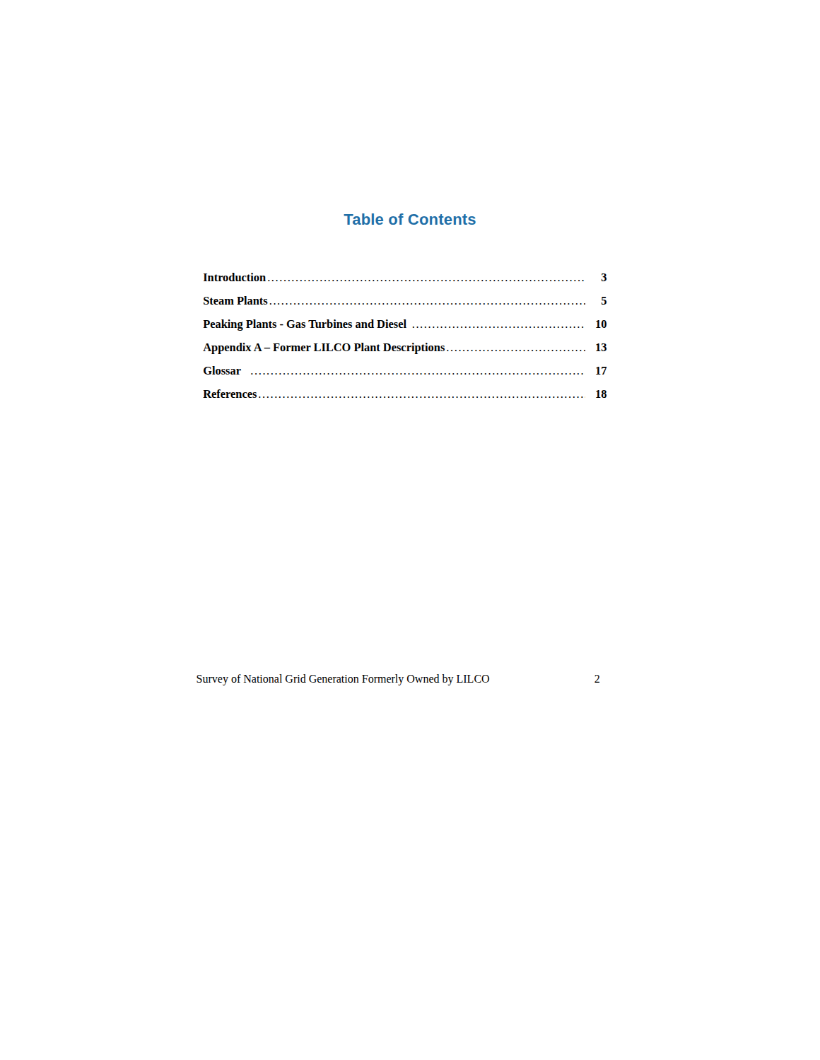Table of Contents
Introduction ................................................................................................................................. 3
Steam Plants ............................................................................................................................... 5
Peaking Plants - Gas Turbines and Diesel .............................................................. 10
Appendix A – Former LILCO Plant Descriptions ....................................................... 13
Glossar ......................................................................................................................... 17
References ......................................................................................................................... 18
Survey of National Grid Generation Formerly Owned by LILCO 2